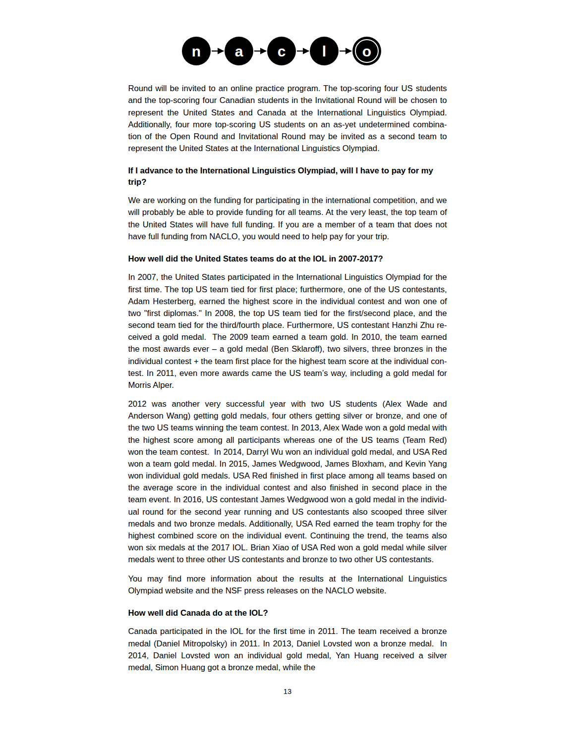n a c l o
Round will be invited to an online practice program. The top-scoring four US students and the top-scoring four Canadian students in the Invitational Round will be chosen to represent the United States and Canada at the International Linguistics Olympiad. Additionally, four more top-scoring US students on an as-yet undetermined combination of the Open Round and Invitational Round may be invited as a second team to represent the United States at the International Linguistics Olympiad.
If I advance to the International Linguistics Olympiad, will I have to pay for my trip?
We are working on the funding for participating in the international competition, and we will probably be able to provide funding for all teams. At the very least, the top team of the United States will have full funding. If you are a member of a team that does not have full funding from NACLO, you would need to help pay for your trip.
How well did the United States teams do at the IOL in 2007-2017?
In 2007, the United States participated in the International Linguistics Olympiad for the first time. The top US team tied for first place; furthermore, one of the US contestants, Adam Hesterberg, earned the highest score in the individual contest and won one of two "first diplomas." In 2008, the top US team tied for the first/second place, and the second team tied for the third/fourth place. Furthermore, US contestant Hanzhi Zhu received a gold medal. The 2009 team earned a team gold. In 2010, the team earned the most awards ever – a gold medal (Ben Sklaroff), two silvers, three bronzes in the individual contest + the team first place for the highest team score at the individual contest. In 2011, even more awards came the US team’s way, including a gold medal for Morris Alper.
2012 was another very successful year with two US students (Alex Wade and Anderson Wang) getting gold medals, four others getting silver or bronze, and one of the two US teams winning the team contest. In 2013, Alex Wade won a gold medal with the highest score among all participants whereas one of the US teams (Team Red) won the team contest. In 2014, Darryl Wu won an individual gold medal, and USA Red won a team gold medal. In 2015, James Wedgwood, James Bloxham, and Kevin Yang won individual gold medals. USA Red finished in first place among all teams based on the average score in the individual contest and also finished in second place in the team event. In 2016, US contestant James Wedgwood won a gold medal in the individual round for the second year running and US contestants also scooped three silver medals and two bronze medals. Additionally, USA Red earned the team trophy for the highest combined score on the individual event. Continuing the trend, the teams also won six medals at the 2017 IOL. Brian Xiao of USA Red won a gold medal while silver medals went to three other US contestants and bronze to two other US contestants.
You may find more information about the results at the International Linguistics Olympiad website and the NSF press releases on the NACLO website.
How well did Canada do at the IOL?
Canada participated in the IOL for the first time in 2011. The team received a bronze medal (Daniel Mitropolsky) in 2011. In 2013, Daniel Lovsted won a bronze medal. In 2014, Daniel Lovsted won an individual gold medal, Yan Huang received a silver medal, Simon Huang got a bronze medal, while the
13